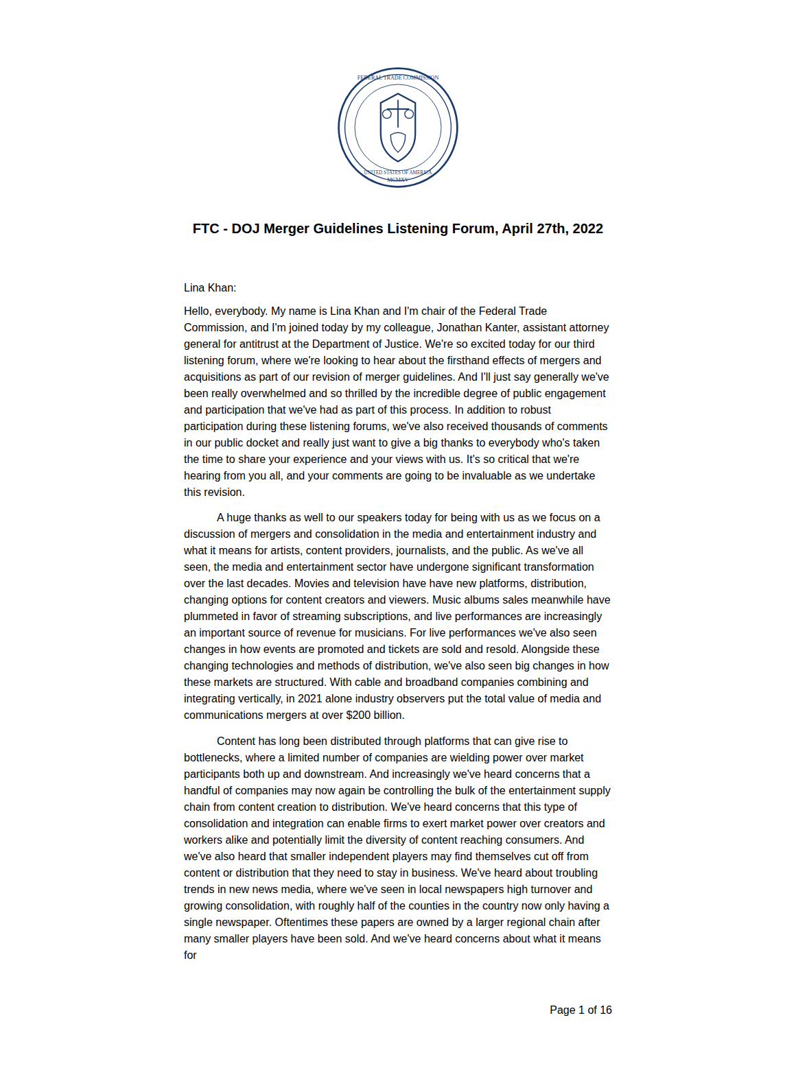FTC - DOJ Merger Guidelines Listening Forum, April 27th, 2022
Lina Khan:
Hello, everybody. My name is Lina Khan and I'm chair of the Federal Trade Commission, and I'm joined today by my colleague, Jonathan Kanter, assistant attorney general for antitrust at the Department of Justice. We're so excited today for our third listening forum, where we're looking to hear about the firsthand effects of mergers and acquisitions as part of our revision of merger guidelines. And I'll just say generally we've been really overwhelmed and so thrilled by the incredible degree of public engagement and participation that we've had as part of this process. In addition to robust participation during these listening forums, we've also received thousands of comments in our public docket and really just want to give a big thanks to everybody who's taken the time to share your experience and your views with us. It's so critical that we're hearing from you all, and your comments are going to be invaluable as we undertake this revision.
A huge thanks as well to our speakers today for being with us as we focus on a discussion of mergers and consolidation in the media and entertainment industry and what it means for artists, content providers, journalists, and the public. As we've all seen, the media and entertainment sector have undergone significant transformation over the last decades. Movies and television have have new platforms, distribution, changing options for content creators and viewers. Music albums sales meanwhile have plummeted in favor of streaming subscriptions, and live performances are increasingly an important source of revenue for musicians. For live performances we've also seen changes in how events are promoted and tickets are sold and resold. Alongside these changing technologies and methods of distribution, we've also seen big changes in how these markets are structured. With cable and broadband companies combining and integrating vertically, in 2021 alone industry observers put the total value of media and communications mergers at over $200 billion.
Content has long been distributed through platforms that can give rise to bottlenecks, where a limited number of companies are wielding power over market participants both up and downstream. And increasingly we've heard concerns that a handful of companies may now again be controlling the bulk of the entertainment supply chain from content creation to distribution. We've heard concerns that this type of consolidation and integration can enable firms to exert market power over creators and workers alike and potentially limit the diversity of content reaching consumers. And we've also heard that smaller independent players may find themselves cut off from content or distribution that they need to stay in business. We've heard about troubling trends in new news media, where we've seen in local newspapers high turnover and growing consolidation, with roughly half of the counties in the country now only having a single newspaper. Oftentimes these papers are owned by a larger regional chain after many smaller players have been sold. And we've heard concerns about what it means for
Page 1 of 16